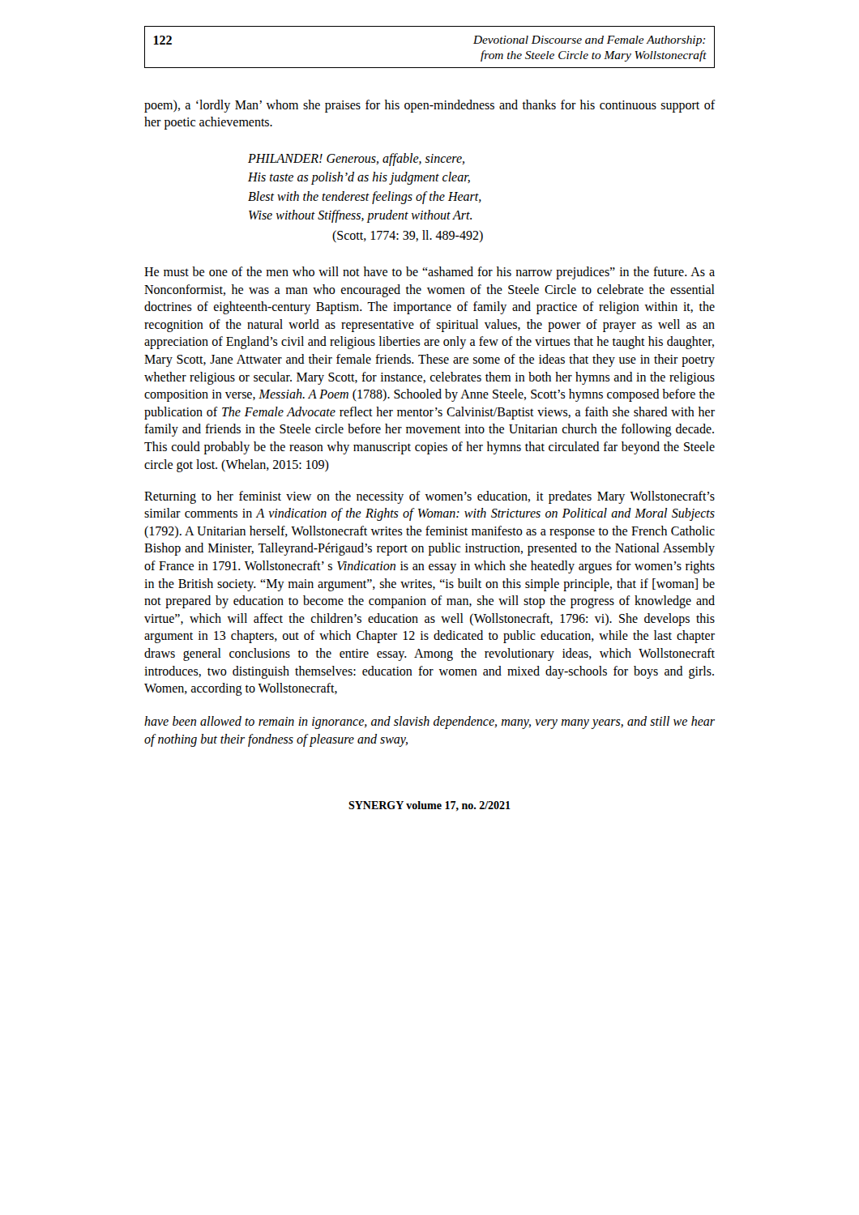122
Devotional Discourse and Female Authorship:
from the Steele Circle to Mary Wollstonecraft
poem), a ‘lordly Man’ whom she praises for his open-mindedness and thanks for his continuous support of her poetic achievements.
PHILANDER! Generous, affable, sincere, His taste as polish’d as his judgment clear, Blest with the tenderest feelings of the Heart, Wise without Stiffness, prudent without Art. (Scott, 1774: 39, ll. 489-492)
He must be one of the men who will not have to be “ashamed for his narrow prejudices” in the future. As a Nonconformist, he was a man who encouraged the women of the Steele Circle to celebrate the essential doctrines of eighteenth-century Baptism. The importance of family and practice of religion within it, the recognition of the natural world as representative of spiritual values, the power of prayer as well as an appreciation of England’s civil and religious liberties are only a few of the virtues that he taught his daughter, Mary Scott, Jane Attwater and their female friends. These are some of the ideas that they use in their poetry whether religious or secular. Mary Scott, for instance, celebrates them in both her hymns and in the religious composition in verse, Messiah. A Poem (1788). Schooled by Anne Steele, Scott’s hymns composed before the publication of The Female Advocate reflect her mentor’s Calvinist/Baptist views, a faith she shared with her family and friends in the Steele circle before her movement into the Unitarian church the following decade. This could probably be the reason why manuscript copies of her hymns that circulated far beyond the Steele circle got lost. (Whelan, 2015: 109)
Returning to her feminist view on the necessity of women’s education, it predates Mary Wollstonecraft’s similar comments in A vindication of the Rights of Woman: with Strictures on Political and Moral Subjects (1792). A Unitarian herself, Wollstonecraft writes the feminist manifesto as a response to the French Catholic Bishop and Minister, Talleyrand-Périgaud’s report on public instruction, presented to the National Assembly of France in 1791. Wollstonecraft’ s Vindication is an essay in which she heatedly argues for women’s rights in the British society. “My main argument”, she writes, “is built on this simple principle, that if [woman] be not prepared by education to become the companion of man, she will stop the progress of knowledge and virtue”, which will affect the children’s education as well (Wollstonecraft, 1796: vi). She develops this argument in 13 chapters, out of which Chapter 12 is dedicated to public education, while the last chapter draws general conclusions to the entire essay. Among the revolutionary ideas, which Wollstonecraft introduces, two distinguish themselves: education for women and mixed day-schools for boys and girls. Women, according to Wollstonecraft,
have been allowed to remain in ignorance, and slavish dependence, many, very many years, and still we hear of nothing but their fondness of pleasure and sway,
SYNERGY volume 17, no. 2/2021